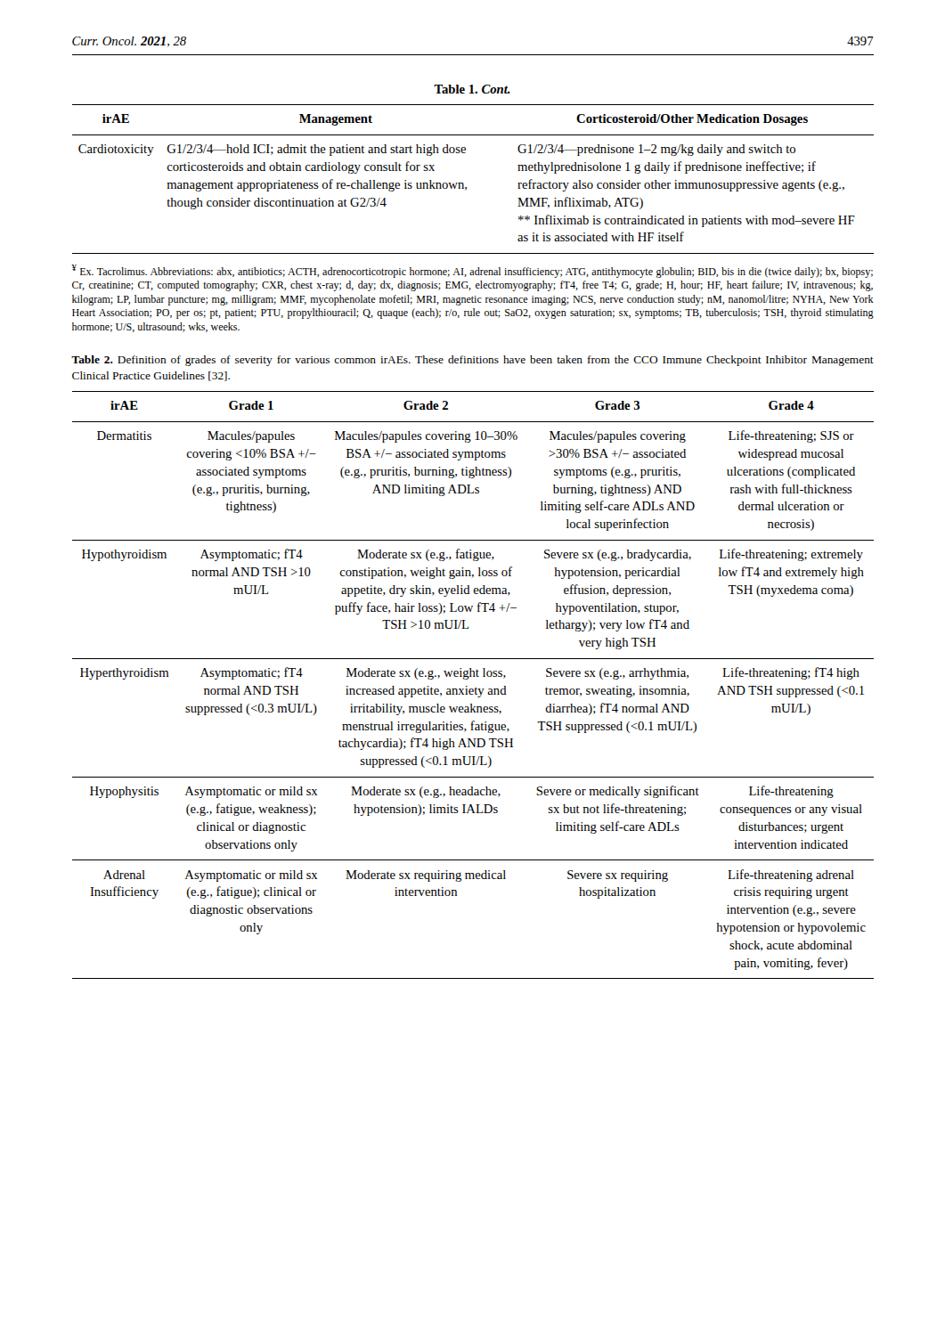Curr. Oncol. 2021, 28 4397
Table 1. Cont.
| irAE | Management | Corticosteroid/Other Medication Dosages |
| --- | --- | --- |
| Cardiotoxicity | G1/2/3/4—hold ICI; admit the patient and start high dose corticosteroids and obtain cardiology consult for sx management appropriateness of re-challenge is unknown, though consider discontinuation at G2/3/4 | G1/2/3/4—prednisone 1–2 mg/kg daily and switch to methylprednisolone 1 g daily if prednisone ineffective; if refractory also consider other immunosuppressive agents (e.g., MMF, infliximab, ATG) ** Infliximab is contraindicated in patients with mod–severe HF as it is associated with HF itself |
¥ Ex. Tacrolimus. Abbreviations: abx, antibiotics; ACTH, adrenocorticotropic hormone; AI, adrenal insufficiency; ATG, antithymocyte globulin; BID, bis in die (twice daily); bx, biopsy; Cr, creatinine; CT, computed tomography; CXR, chest x-ray; d, day; dx, diagnosis; EMG, electromyography; fT4, free T4; G, grade; H, hour; HF, heart failure; IV, intravenous; kg, kilogram; LP, lumbar puncture; mg, milligram; MMF, mycophenolate mofetil; MRI, magnetic resonance imaging; NCS, nerve conduction study; nM, nanomol/litre; NYHA, New York Heart Association; PO, per os; pt, patient; PTU, propylthiouracil; Q, quaque (each); r/o, rule out; SaO2, oxygen saturation; sx, symptoms; TB, tuberculosis; TSH, thyroid stimulating hormone; U/S, ultrasound; wks, weeks.
Table 2. Definition of grades of severity for various common irAEs. These definitions have been taken from the CCO Immune Checkpoint Inhibitor Management Clinical Practice Guidelines [32].
| irAE | Grade 1 | Grade 2 | Grade 3 | Grade 4 |
| --- | --- | --- | --- | --- |
| Dermatitis | Macules/papules covering <10% BSA +/− associated symptoms (e.g., pruritis, burning, tightness) | Macules/papules covering 10–30% BSA +/− associated symptoms (e.g., pruritis, burning, tightness) AND limiting ADLs | Macules/papules covering >30% BSA +/− associated symptoms (e.g., pruritis, burning, tightness) AND limiting self-care ADLs AND local superinfection | Life-threatening; SJS or widespread mucosal ulcerations (complicated rash with full-thickness dermal ulceration or necrosis) |
| Hypothyroidism | Asymptomatic; fT4 normal AND TSH >10 mUI/L | Moderate sx (e.g., fatigue, constipation, weight gain, loss of appetite, dry skin, eyelid edema, puffy face, hair loss); Low fT4 +/− TSH >10 mUI/L | Severe sx (e.g., bradycardia, hypotension, pericardial effusion, depression, hypoventilation, stupor, lethargy); very low fT4 and very high TSH | Life-threatening; extremely low fT4 and extremely high TSH (myxedema coma) |
| Hyperthyroidism | Asymptomatic; fT4 normal AND TSH suppressed (<0.3 mUI/L) | Moderate sx (e.g., weight loss, increased appetite, anxiety and irritability, muscle weakness, menstrual irregularities, fatigue, tachycardia); fT4 high AND TSH suppressed (<0.1 mUI/L) | Severe sx (e.g., arrhythmia, tremor, sweating, insomnia, diarrhea); fT4 normal AND TSH suppressed (<0.1 mUI/L) | Life-threatening; fT4 high AND TSH suppressed (<0.1 mUI/L) |
| Hypophysitis | Asymptomatic or mild sx (e.g., fatigue, weakness); clinical or diagnostic observations only | Moderate sx (e.g., headache, hypotension); limits IALDs | Severe or medically significant sx but not life-threatening; limiting self-care ADLs | Life-threatening consequences or any visual disturbances; urgent intervention indicated |
| Adrenal Insufficiency | Asymptomatic or mild sx (e.g., fatigue); clinical or diagnostic observations only | Moderate sx requiring medical intervention | Severe sx requiring hospitalization | Life-threatening adrenal crisis requiring urgent intervention (e.g., severe hypotension or hypovolemic shock, acute abdominal pain, vomiting, fever) |